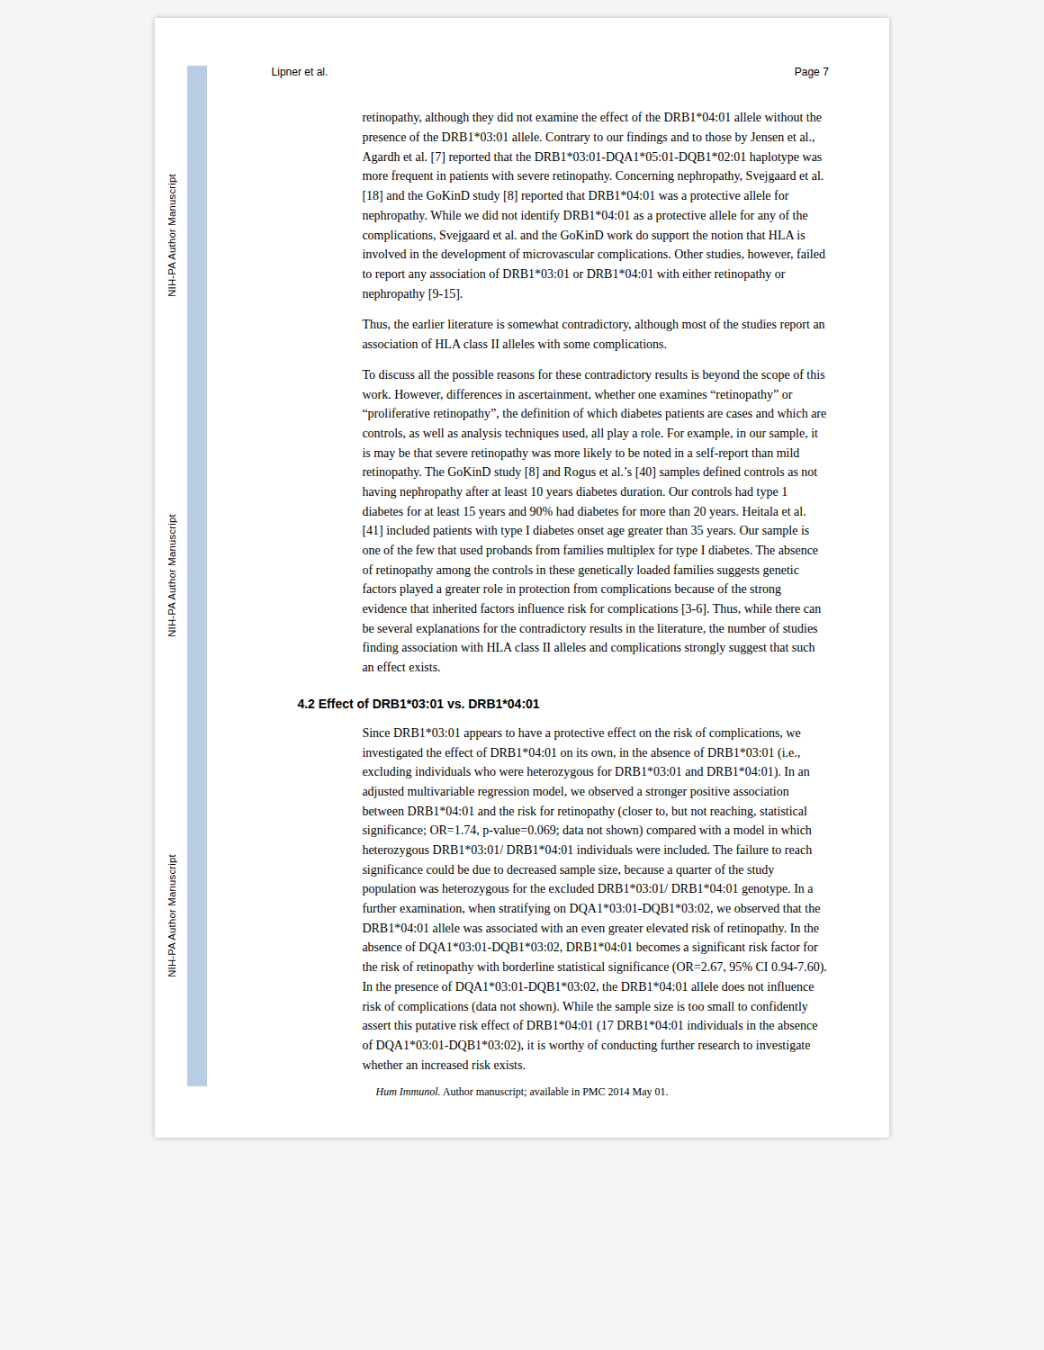NIH-PA Author Manuscript NIH-PA Author Manuscript NIH-PA Author Manuscript
Lipner et al.
Page 7
retinopathy, although they did not examine the effect of the DRB1*04:01 allele without the presence of the DRB1*03:01 allele. Contrary to our findings and to those by Jensen et al., Agardh et al. [7] reported that the DRB1*03:01-DQA1*05:01-DQB1*02:01 haplotype was more frequent in patients with severe retinopathy. Concerning nephropathy, Svejgaard et al. [18] and the GoKinD study [8] reported that DRB1*04:01 was a protective allele for nephropathy. While we did not identify DRB1*04:01 as a protective allele for any of the complications, Svejgaard et al. and the GoKinD work do support the notion that HLA is involved in the development of microvascular complications. Other studies, however, failed to report any association of DRB1*03:01 or DRB1*04:01 with either retinopathy or nephropathy [9-15].
Thus, the earlier literature is somewhat contradictory, although most of the studies report an association of HLA class II alleles with some complications.
To discuss all the possible reasons for these contradictory results is beyond the scope of this work. However, differences in ascertainment, whether one examines “retinopathy” or “proliferative retinopathy”, the definition of which diabetes patients are cases and which are controls, as well as analysis techniques used, all play a role. For example, in our sample, it is may be that severe retinopathy was more likely to be noted in a self-report than mild retinopathy. The GoKinD study [8] and Rogus et al.’s [40] samples defined controls as not having nephropathy after at least 10 years diabetes duration. Our controls had type 1 diabetes for at least 15 years and 90% had diabetes for more than 20 years. Heitala et al. [41] included patients with type I diabetes onset age greater than 35 years. Our sample is one of the few that used probands from families multiplex for type I diabetes. The absence of retinopathy among the controls in these genetically loaded families suggests genetic factors played a greater role in protection from complications because of the strong evidence that inherited factors influence risk for complications [3-6]. Thus, while there can be several explanations for the contradictory results in the literature, the number of studies finding association with HLA class II alleles and complications strongly suggest that such an effect exists.
4.2 Effect of DRB1*03:01 vs. DRB1*04:01
Since DRB1*03:01 appears to have a protective effect on the risk of complications, we investigated the effect of DRB1*04:01 on its own, in the absence of DRB1*03:01 (i.e., excluding individuals who were heterozygous for DRB1*03:01 and DRB1*04:01). In an adjusted multivariable regression model, we observed a stronger positive association between DRB1*04:01 and the risk for retinopathy (closer to, but not reaching, statistical significance; OR=1.74, p-value=0.069; data not shown) compared with a model in which heterozygous DRB1*03:01/ DRB1*04:01 individuals were included. The failure to reach significance could be due to decreased sample size, because a quarter of the study population was heterozygous for the excluded DRB1*03:01/ DRB1*04:01 genotype. In a further examination, when stratifying on DQA1*03:01-DQB1*03:02, we observed that the DRB1*04:01 allele was associated with an even greater elevated risk of retinopathy. In the absence of DQA1*03:01-DQB1*03:02, DRB1*04:01 becomes a significant risk factor for the risk of retinopathy with borderline statistical significance (OR=2.67, 95% CI 0.94-7.60). In the presence of DQA1*03:01-DQB1*03:02, the DRB1*04:01 allele does not influence risk of complications (data not shown). While the sample size is too small to confidently assert this putative risk effect of DRB1*04:01 (17 DRB1*04:01 individuals in the absence of DQA1*03:01-DQB1*03:02), it is worthy of conducting further research to investigate whether an increased risk exists.
Hum Immunol. Author manuscript; available in PMC 2014 May 01.